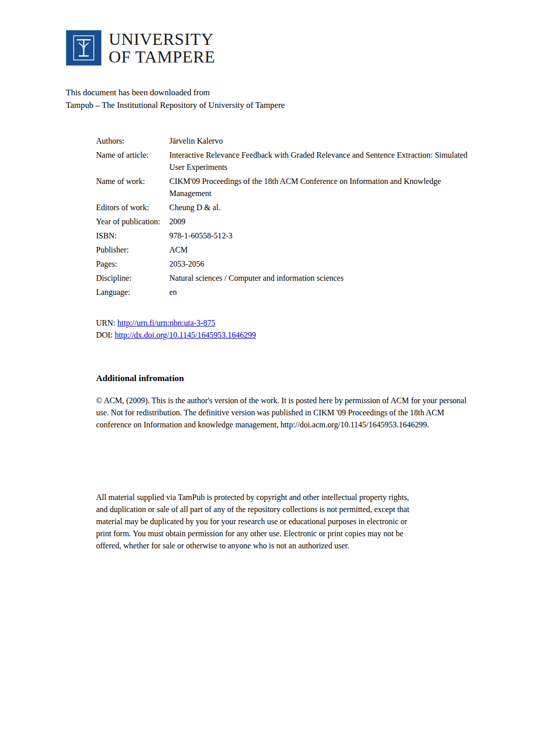UNIVERSITY
OF TAMPERE
This document has been downloaded from
Tampub – The Institutional Repository of University of Tampere
| Authors: | Järvelin Kalervo |
| Name of article: | Interactive Relevance Feedback with Graded Relevance and Sentence Extraction: Simulated User Experiments |
| Name of work: | CIKM'09 Proceedings of the 18th ACM Conference on Information and Knowledge Management |
| Editors of work: | Cheung D & al. |
| Year of publication: | 2009 |
| ISBN: | 978-1-60558-512-3 |
| Publisher: | ACM |
| Pages: | 2053-2056 |
| Discipline: | Natural sciences / Computer and information sciences |
| Language: | en |
URN: http://urn.fi/urn:nbn:uta-3-875
DOI: http://dx.doi.org/10.1145/1645953.1646299
Additional infromation
© ACM, (2009). This is the author's version of the work. It is posted here by permission of ACM for your personal use. Not for redistribution. The definitive version was published in CIKM '09 Proceedings of the 18th ACM conference on Information and knowledge management, http://doi.acm.org/10.1145/1645953.1646299.
All material supplied via TamPub is protected by copyright and other intellectual property rights, and duplication or sale of all part of any of the repository collections is not permitted, except that material may be duplicated by you for your research use or educational purposes in electronic or print form. You must obtain permission for any other use. Electronic or print copies may not be offered, whether for sale or otherwise to anyone who is not an authorized user.